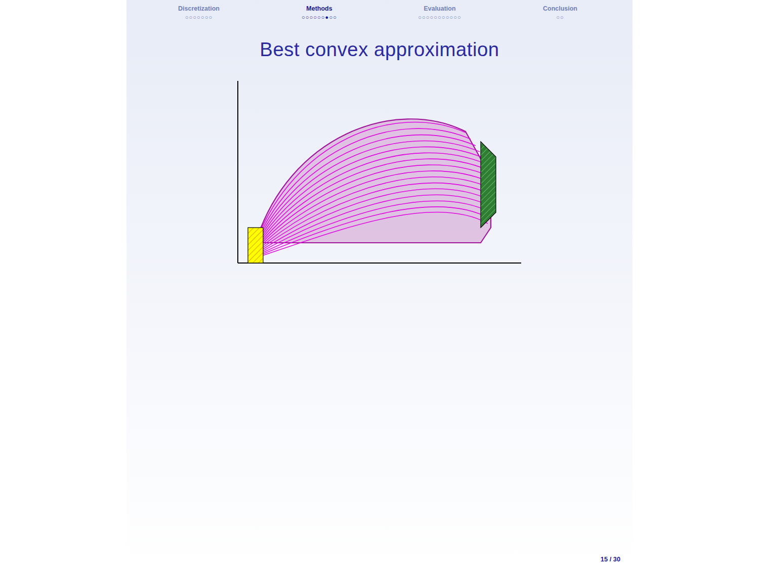Discretization
○○○○○○○
Methods
○○○○○○●○○
Evaluation
○○○○○○○○○○○
Conclusion
○○
Best convex approximation
15 / 30